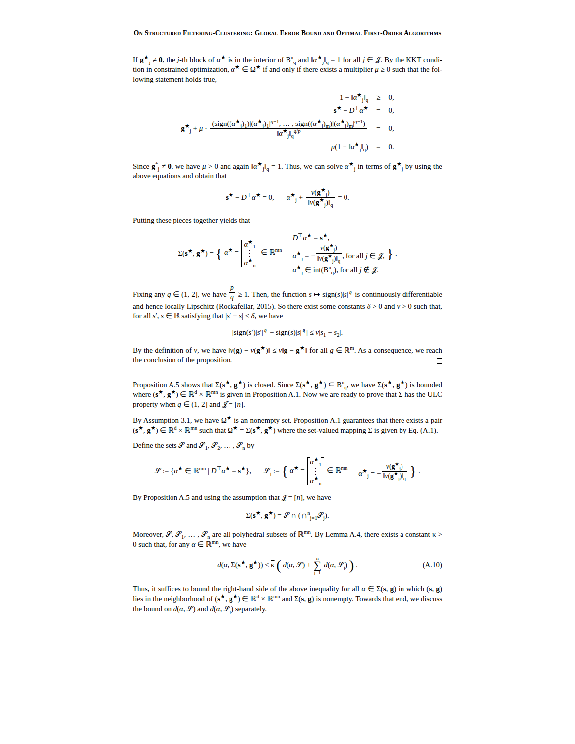On Structured Filtering-Clustering: Global Error Bound and Optimal First-Order Algorithms
If g★j ≠ 0, the j-th block of α★ is in the interior of Bnq and ‖α★j‖q = 1 for all j ∈ 𝒥. By the KKT condition in constrained optimization, α★ ∈ Ω★ if and only if there exists a multiplier μ ≥ 0 such that the following statement holds true,
1 − ‖α★j‖q ≥ 0,
s★ − D⊤α★ = 0,
g★j + μ · (sign((α★j)1)|(α★j)1|q−1, … , sign((α★j)m)|(α★j)m|q−1)‖α★j‖qq/p = 0,
μ(1 − ‖α★j‖q) = 0.
Since g*j ≠ 0, we have μ > 0 and again ‖α★j‖q = 1. Thus, we can solve α★j in terms of g★j by using the above equations and obtain that
s★ − D⊤α★ = 0, α★j + v(g★j)‖v(g★j)‖q = 0.
Putting these pieces together yields that
Σ(s★, g★) = { α★ = α★1⋮α★n ∈ ℝmn D⊤α★ = s★,
α★j = −v(g★j)‖v(g★j)‖q, for all j ∈ 𝒥,
α★j ∈ int(Bnq), for all j ∉ 𝒥. } .
Fixing any q ∈ (1, 2], we have pq ≥ 1. Then, the function s ↦ sign(s)|s|pq is continuously differentiable and hence locally Lipschitz (Rockafellar, 2015). So there exist some constants δ > 0 and ν > 0 such that, for all s′, s ∈ ℝ satisfying that |s′ − s| ≤ δ, we have
|sign(s′)|s′|pq − sign(s)|s|pq| ≤ ν|s1 − s2|.
By the definition of v, we have ‖v(g) − v(g★)‖ ≤ ν‖g − g★‖ for all g ∈ ℝm. As a consequence, we reach the conclusion of the proposition.
Proposition A.5 shows that Σ(s★, g★) is closed. Since Σ(s★, g★) ⊆ Bnq, we have Σ(s★, g★) is bounded where (s★, g★) ∈ ℝd × ℝmn is given in Proposition A.1. Now we are ready to prove that Σ has the ULC property when q ∈ (1, 2] and 𝒥 = [n].
By Assumption 3.1, we have Ω★ is an nonempty set. Proposition A.1 guarantees that there exists a pair (s★, g★) ∈ ℝd × ℝmn such that Ω★ = Σ(s★, g★) where the set-valued mapping Σ is given by Eq. (A.1).
Define the sets 𝒮 and 𝒮1, 𝒮2, … , 𝒮n by
𝒮 := {α★ ∈ ℝmn | D⊤α★ = s★}, 𝒮j := { α★ = α★1⋮α★n ∈ ℝmn α★j = −v(g★j)‖v(g★j)‖q } .
By Proposition A.5 and using the assumption that 𝒥 = [n], we have
Σ(s★, g★) = 𝒮 ∩ (∩nj=1𝒮j).
Moreover, 𝒮, 𝒮1, … , 𝒮n are all polyhedral subsets of ℝmn. By Lemma A.4, there exists a constant κ > 0 such that, for any α ∈ ℝmn, we have
d(α, Σ(s★, g★)) ≤ κ ( d(α, 𝒮) + n∑j=1 d(α, 𝒮j) ) . (A.10)
Thus, it suffices to bound the right-hand side of the above inequality for all α ∈ Σ(s, g) in which (s, g) lies in the neighborhood of (s★, g★) ∈ ℝd × ℝmn and Σ(s, g) is nonempty. Towards that end, we discuss the bound on d(α, 𝒮) and d(α, 𝒮j) separately.